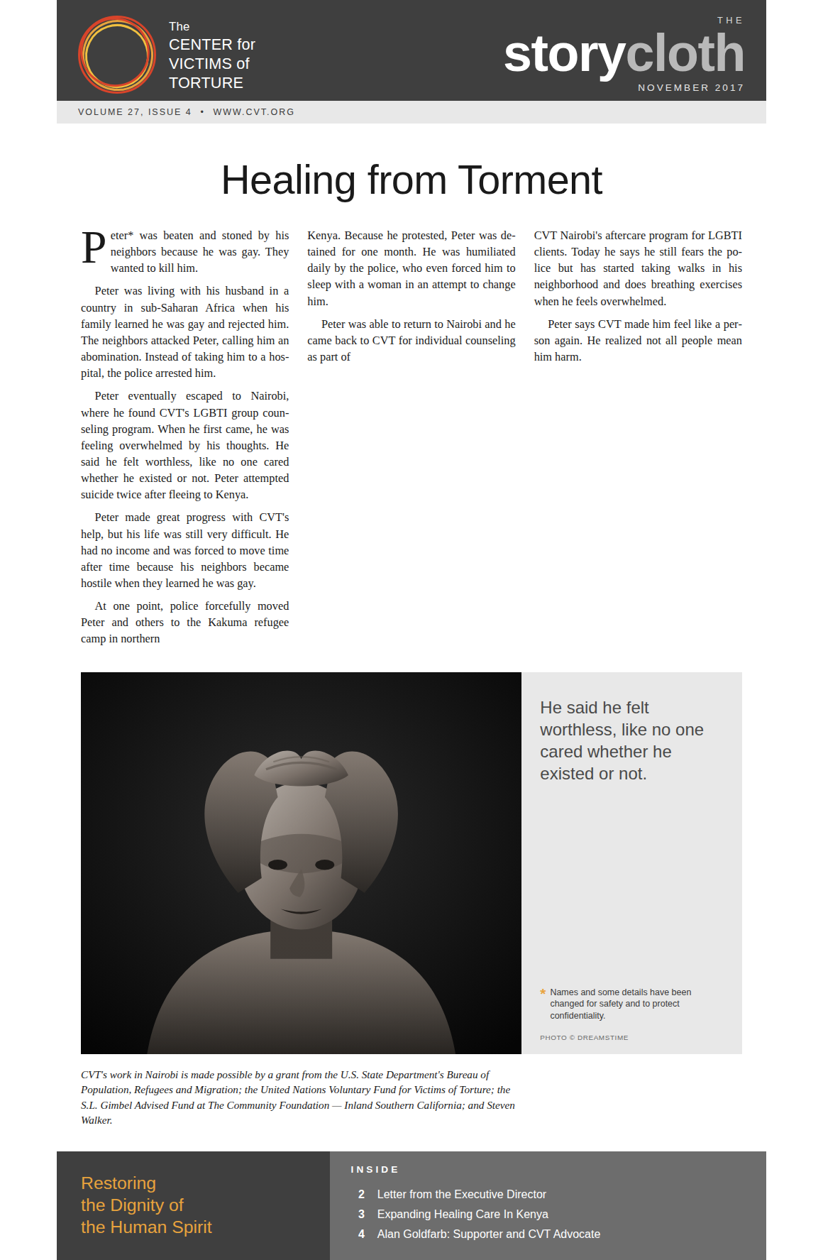The
CENTER for
VICTIMS of
TORTURE
THE
storycloth
NOVEMBER 2017
VOLUME 27, ISSUE 4 • WWW.CVT.ORG
Healing from Torment
Peter* was beaten and stoned by his neighbors because he was gay. They wanted to kill him.
Peter was living with his husband in a country in sub-Saharan Africa when his family learned he was gay and rejected him. The neighbors attacked Peter, calling him an abomination. Instead of taking him to a hospital, the police arrested him.
Peter eventually escaped to Nairobi, where he found CVT's LGBTI group counseling program. When he first came, he was feeling overwhelmed by his thoughts. He said he felt worthless, like no one cared whether he existed or not. Peter attempted suicide twice after fleeing to Kenya.
Peter made great progress with CVT's help, but his life was still very difficult. He had no income and was forced to move time after time because his neighbors became hostile when they learned he was gay.
At one point, police forcefully moved Peter and others to the Kakuma refugee camp in northern
Kenya. Because he protested, Peter was detained for one month. He was humiliated daily by the police, who even forced him to sleep with a woman in an attempt to change him.
Peter was able to return to Nairobi and he came back to CVT for individual counseling as part of
CVT Nairobi's aftercare program for LGBTI clients. Today he says he still fears the police but has started taking walks in his neighborhood and does breathing exercises when he feels overwhelmed.
Peter says CVT made him feel like a person again. He realized not all people mean him harm.
He said he felt worthless, like no one cared whether he existed or not.
* Names and some details have been changed for safety and to protect confidentiality.
PHOTO © DREAMSTIME
CVT's work in Nairobi is made possible by a grant from the U.S. State Department's Bureau of Population, Refugees and Migration; the United Nations Voluntary Fund for Victims of Torture; the S.L. Gimbel Advised Fund at The Community Foundation — Inland Southern California; and Steven Walker.
Restoring
the Dignity of
the Human Spirit
INSIDE
2 Letter from the Executive Director
3 Expanding Healing Care In Kenya
4 Alan Goldfarb: Supporter and CVT Advocate